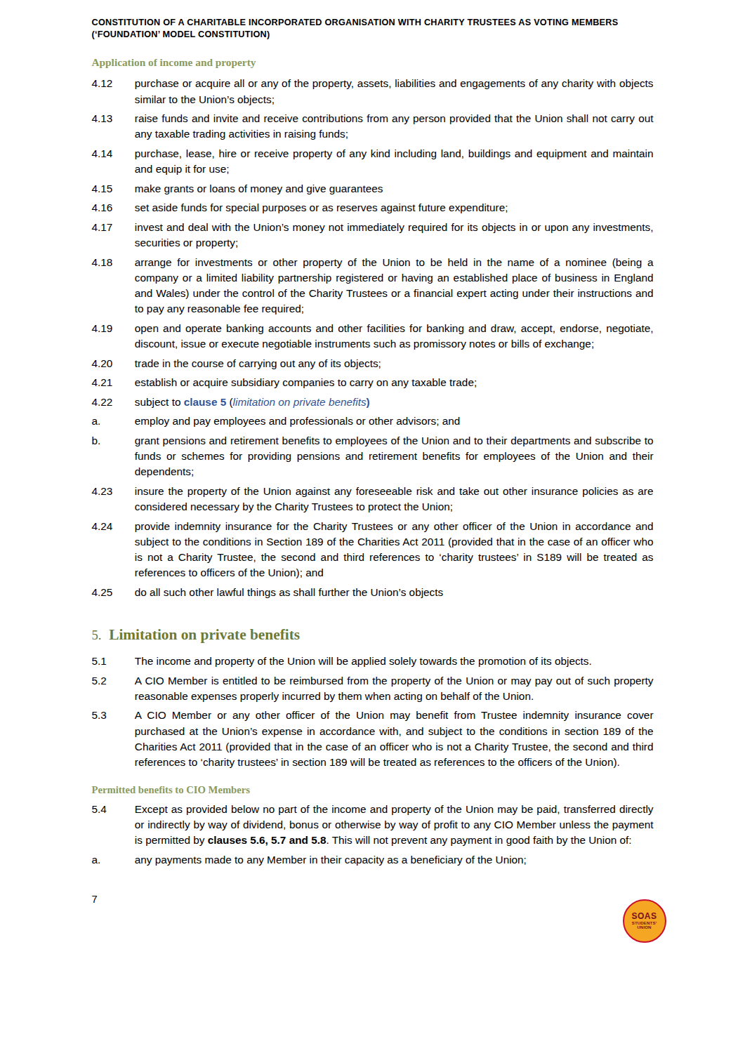CONSTITUTION OF A CHARITABLE INCORPORATED ORGANISATION WITH CHARITY TRUSTEES AS VOTING MEMBERS (‘FOUNDATION’ MODEL CONSTITUTION)
Application of income and property
4.12
purchase or acquire all or any of the property, assets, liabilities and engagements of any charity with objects similar to the Union’s objects;
4.13
raise funds and invite and receive contributions from any person provided that the Union shall not carry out any taxable trading activities in raising funds;
4.14
purchase, lease, hire or receive property of any kind including land, buildings and equipment and maintain and equip it for use;
4.15
make grants or loans of money and give guarantees
4.16
set aside funds for special purposes or as reserves against future expenditure;
4.17
invest and deal with the Union’s money not immediately required for its objects in or upon any investments, securities or property;
4.18
arrange for investments or other property of the Union to be held in the name of a nominee (being a company or a limited liability partnership registered or having an established place of business in England and Wales) under the control of the Charity Trustees or a financial expert acting under their instructions and to pay any reasonable fee required;
4.19
open and operate banking accounts and other facilities for banking and draw, accept, endorse, negotiate, discount, issue or execute negotiable instruments such as promissory notes or bills of exchange;
4.20
trade in the course of carrying out any of its objects;
4.21
establish or acquire subsidiary companies to carry on any taxable trade;
4.22
subject to clause 5 (limitation on private benefits)
a.
employ and pay employees and professionals or other advisors; and
b.
grant pensions and retirement benefits to employees of the Union and to their departments and subscribe to funds or schemes for providing pensions and retirement benefits for employees of the Union and their dependents;
4.23
insure the property of the Union against any foreseeable risk and take out other insurance policies as are considered necessary by the Charity Trustees to protect the Union;
4.24
provide indemnity insurance for the Charity Trustees or any other officer of the Union in accordance and subject to the conditions in Section 189 of the Charities Act 2011 (provided that in the case of an officer who is not a Charity Trustee, the second and third references to ‘charity trustees’ in S189 will be treated as references to officers of the Union); and
4.25
do all such other lawful things as shall further the Union’s objects
5. Limitation on private benefits
5.1
The income and property of the Union will be applied solely towards the promotion of its objects.
5.2
A CIO Member is entitled to be reimbursed from the property of the Union or may pay out of such property reasonable expenses properly incurred by them when acting on behalf of the Union.
5.3
A CIO Member or any other officer of the Union may benefit from Trustee indemnity insurance cover purchased at the Union’s expense in accordance with, and subject to the conditions in section 189 of the Charities Act 2011 (provided that in the case of an officer who is not a Charity Trustee, the second and third references to ‘charity trustees’ in section 189 will be treated as references to the officers of the Union).
Permitted benefits to CIO Members
5.4
Except as provided below no part of the income and property of the Union may be paid, transferred directly or indirectly by way of dividend, bonus or otherwise by way of profit to any CIO Member unless the payment is permitted by clauses 5.6, 5.7 and 5.8. This will not prevent any payment in good faith by the Union of:
a.
any payments made to any Member in their capacity as a beneficiary of the Union;
7
SOAS STUDENTS'
UNION